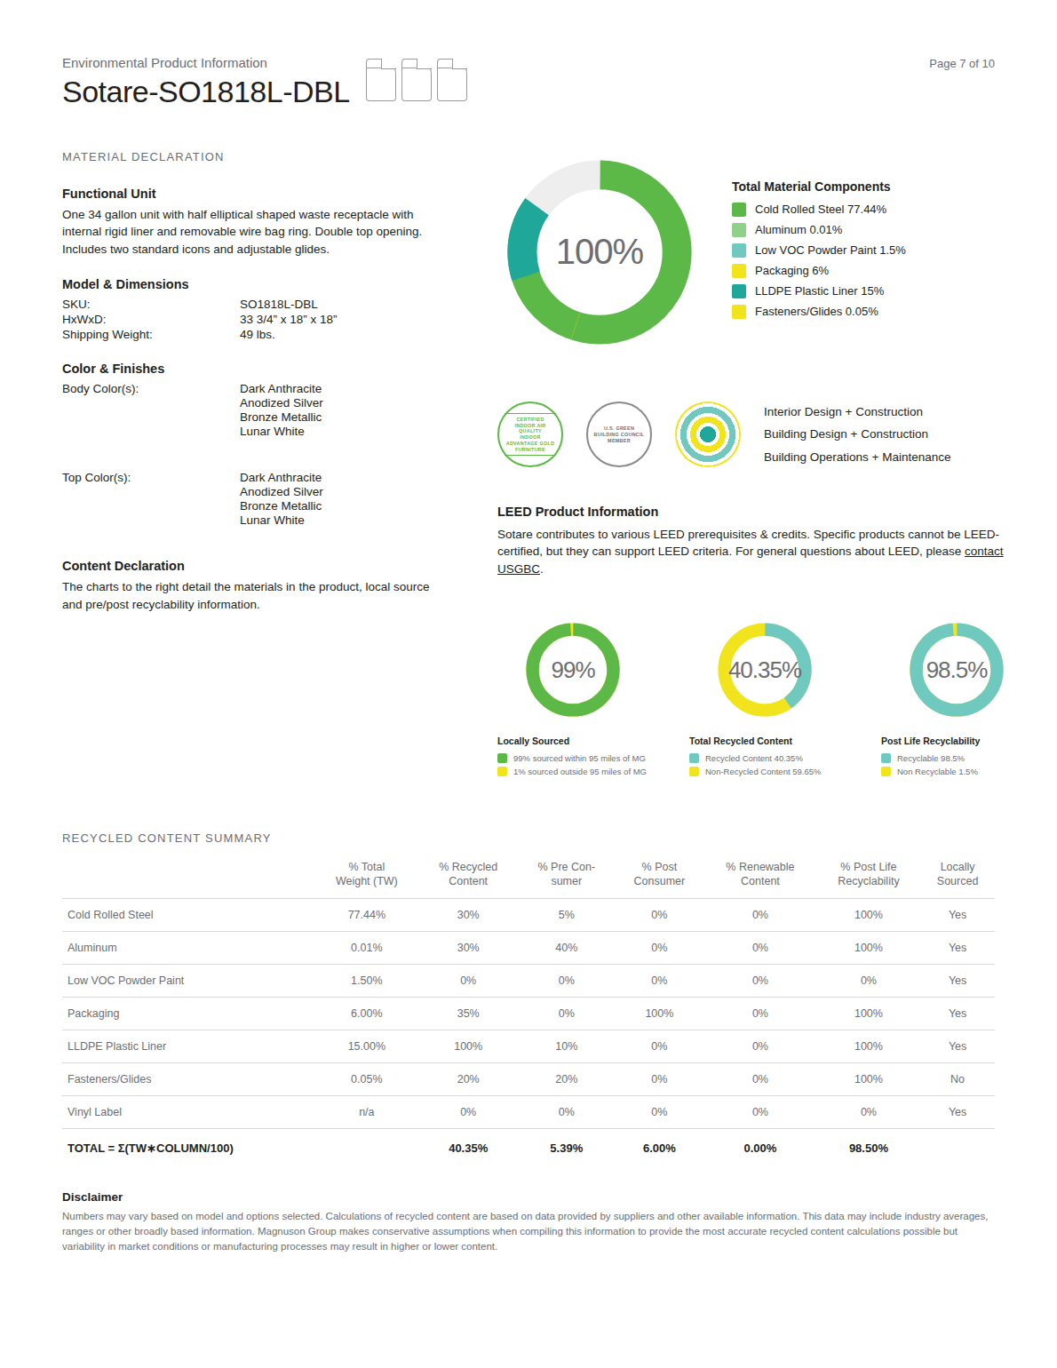Environmental Product Information
Sotare-SO1818L-DBL
Page 7 of 10
Material Declaration
Functional Unit
One 34 gallon unit with half elliptical shaped waste receptacle with internal rigid liner and removable wire bag ring. Double top opening. Includes two standard icons and adjustable glides.
Model & Dimensions
| SKU: | SO1818L-DBL |
| HxWxD: | 33 3/4” x 18” x 18” |
| Shipping Weight: | 49 lbs. |
Color & Finishes
| Body Color(s): | Dark Anthracite |
| | Anodized Silver |
| | Bronze Metallic |
| | Lunar White |
| Top Color(s): | Dark Anthracite |
| | Anodized Silver |
| | Bronze Metallic |
| | Lunar White |
Content Declaration
The charts to the right detail the materials in the product, local source and pre/post recyclability information.
100%
Total Material Components
Cold Rolled Steel 77.44%
Aluminum 0.01%
Low VOC Powder Paint 1.5%
Packaging 6%
LLDPE Plastic Liner 15%
Fasteners/Glides 0.05%
Certified
Indoor Air Quality
Indoor Advantage Gold
Furniture
U.S. Green Building Council
Member
Interior Design + Construction
Building Design + Construction
Building Operations + Maintenance
LEED Product Information
Sotare contributes to various LEED prerequisites & credits. Specific products cannot be LEED-certified, but they can support LEED criteria. For general questions about LEED, please contact USGBC.
99%
Locally Sourced
99% sourced within 95 miles of MG
1% sourced outside 95 miles of MG
40.35%
Total Recycled Content
Recycled Content 40.35%
Non-Recycled Content 59.65%
98.5%
Post Life Recyclability
Recyclable 98.5%
Non Recyclable 1.5%
Recycled Content Summary
| | % Total Weight (TW) | % Recycled Content | % Pre Con- sumer | % Post Consumer | % Renewable Content | % Post Life Recyclability | Locally Sourced |
| --- | --- | --- | --- | --- | --- | --- | --- |
| Cold Rolled Steel | 77.44% | 30% | 5% | 0% | 0% | 100% | Yes |
| Aluminum | 0.01% | 30% | 40% | 0% | 0% | 100% | Yes |
| Low VOC Powder Paint | 1.50% | 0% | 0% | 0% | 0% | 0% | Yes |
| Packaging | 6.00% | 35% | 0% | 100% | 0% | 100% | Yes |
| LLDPE Plastic Liner | 15.00% | 100% | 10% | 0% | 0% | 100% | Yes |
| Fasteners/Glides | 0.05% | 20% | 20% | 0% | 0% | 100% | No |
| Vinyl Label | n/a | 0% | 0% | 0% | 0% | 0% | Yes |
| TOTAL = Σ(TW∗COLUMN/100) | | 40.35% | 5.39% | 6.00% | 0.00% | 98.50% | |
Disclaimer
Numbers may vary based on model and options selected. Calculations of recycled content are based on data provided by suppliers and other available information. This data may include industry averages, ranges or other broadly based information. Magnuson Group makes conservative assumptions when compiling this information to provide the most accurate recycled content calculations possible but variability in market conditions or manufacturing processes may result in higher or lower content.